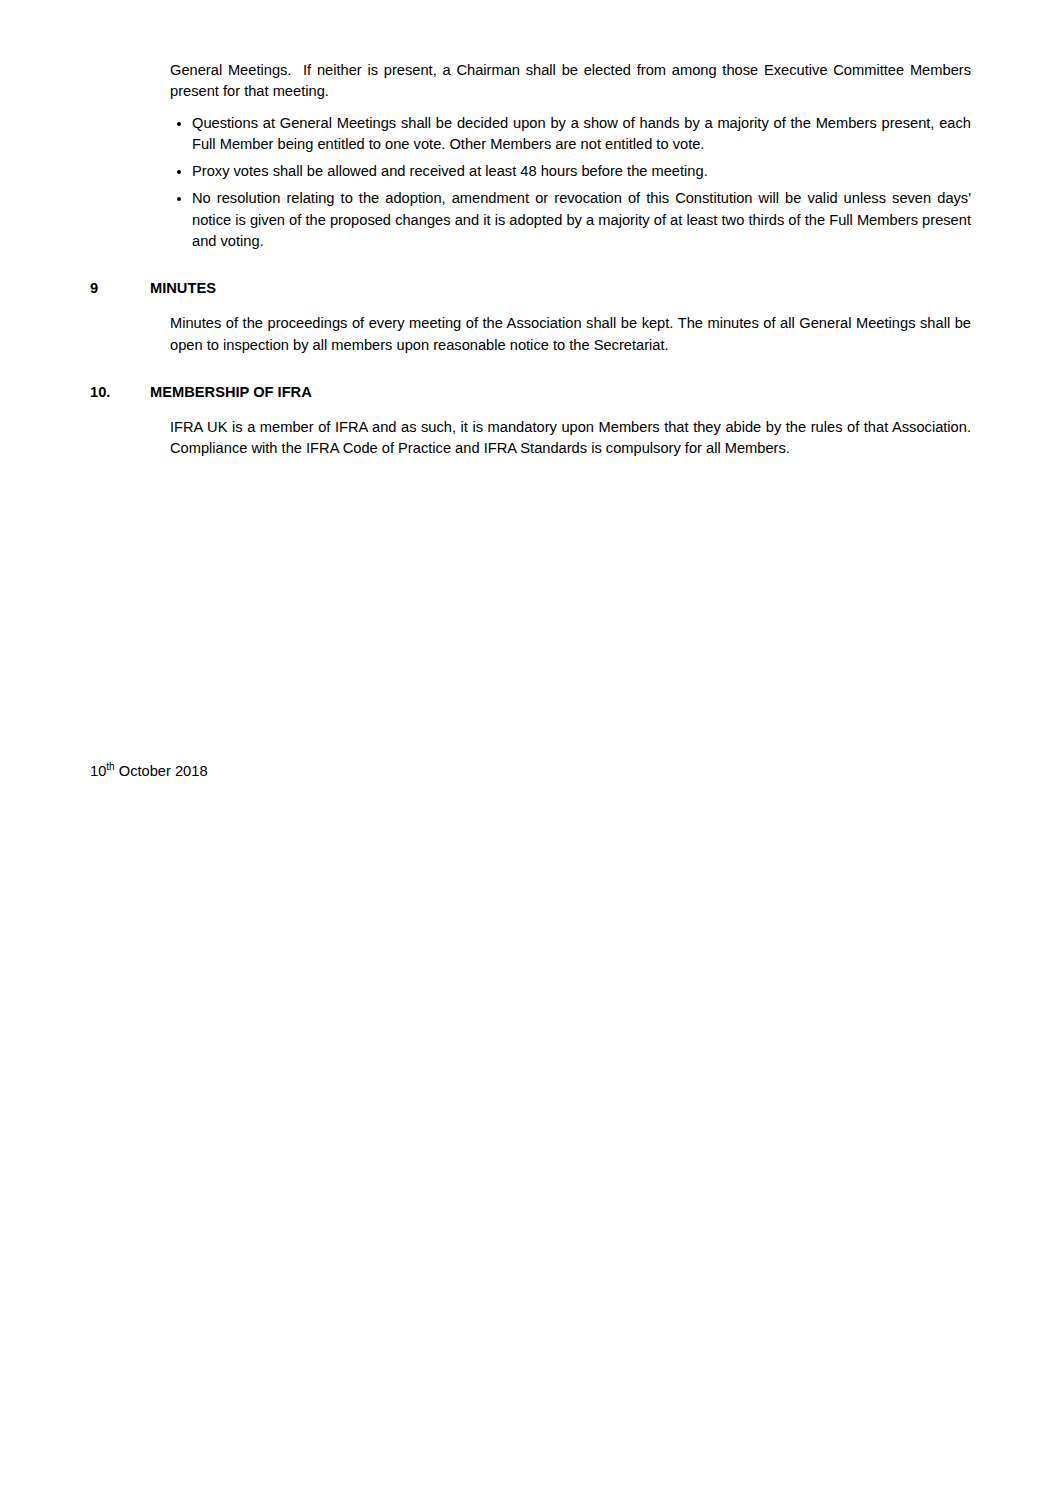General Meetings. If neither is present, a Chairman shall be elected from among those Executive Committee Members present for that meeting.
Questions at General Meetings shall be decided upon by a show of hands by a majority of the Members present, each Full Member being entitled to one vote. Other Members are not entitled to vote.
Proxy votes shall be allowed and received at least 48 hours before the meeting.
No resolution relating to the adoption, amendment or revocation of this Constitution will be valid unless seven days' notice is given of the proposed changes and it is adopted by a majority of at least two thirds of the Full Members present and voting.
9 MINUTES
Minutes of the proceedings of every meeting of the Association shall be kept. The minutes of all General Meetings shall be open to inspection by all members upon reasonable notice to the Secretariat.
10. MEMBERSHIP OF IFRA
IFRA UK is a member of IFRA and as such, it is mandatory upon Members that they abide by the rules of that Association. Compliance with the IFRA Code of Practice and IFRA Standards is compulsory for all Members.
10th October 2018